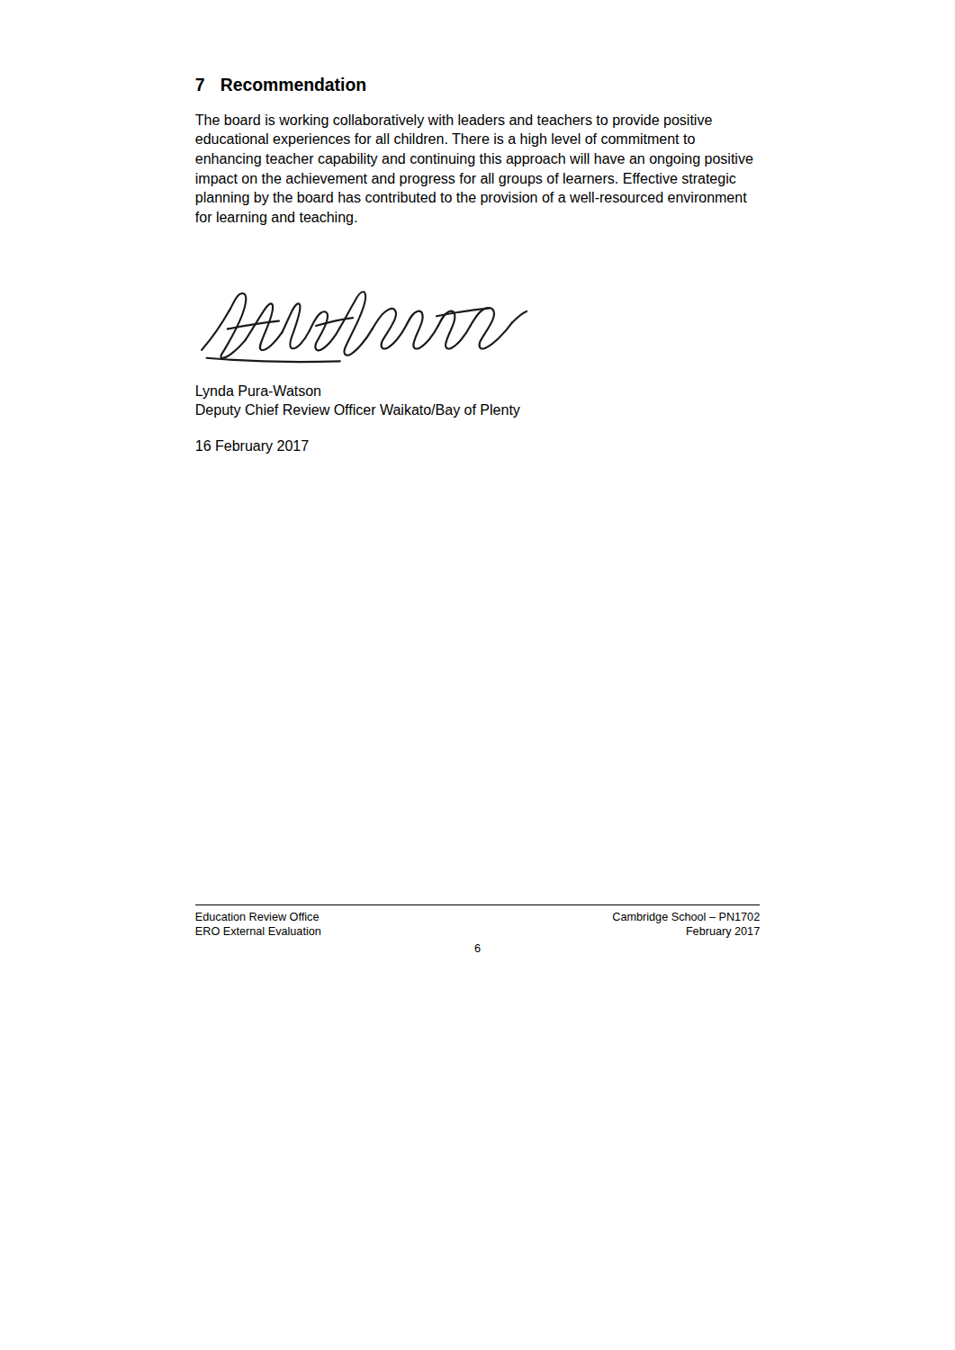7 Recommendation
The board is working collaboratively with leaders and teachers to provide positive educational experiences for all children. There is a high level of commitment to enhancing teacher capability and continuing this approach will have an ongoing positive impact on the achievement and progress for all groups of learners. Effective strategic planning by the board has contributed to the provision of a well-resourced environment for learning and teaching.
Lynda Pura-Watson
Deputy Chief Review Officer Waikato/Bay of Plenty
16 February 2017
Education Review Office
ERO External Evaluation
Cambridge School – PN1702
February 2017
6